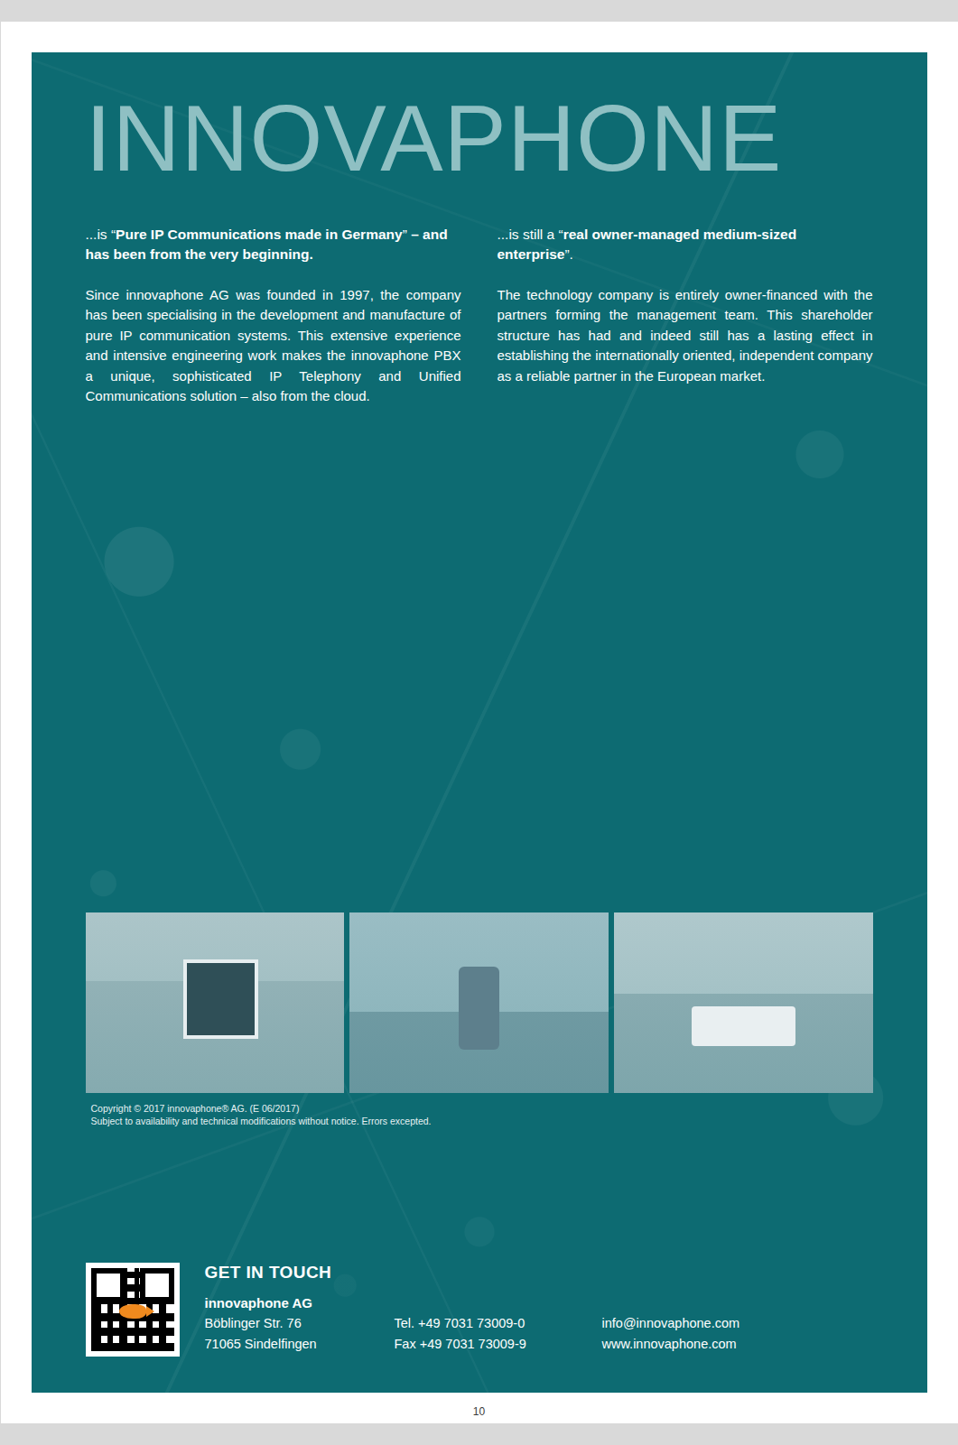INNOVAPHONE
...is “Pure IP Communications made in Germany” – and has been from the very beginning.
Since innovaphone AG was founded in 1997, the company has been specialising in the development and manufacture of pure IP communication systems. This extensive experience and intensive engineering work makes the innovaphone PBX a unique, sophisticated IP Telephony and Unified Communications solution – also from the cloud.
...is still a “real owner-managed medium-sized enterprise”.
The technology company is entirely owner-financed with the partners forming the management team. This shareholder structure has had and indeed still has a lasting effect in establishing the internationally oriented, independent company as a reliable partner in the European market.
Copyright © 2017 innovaphone® AG. (E 06/2017)
Subject to availability and technical modifications without notice. Errors excepted.
GET IN TOUCH
innovaphone AG
Böblinger Str. 76
Tel. +49 7031 73009-0
info@innovaphone.com
71065 Sindelfingen
Fax +49 7031 73009-9
www.innovaphone.com
10